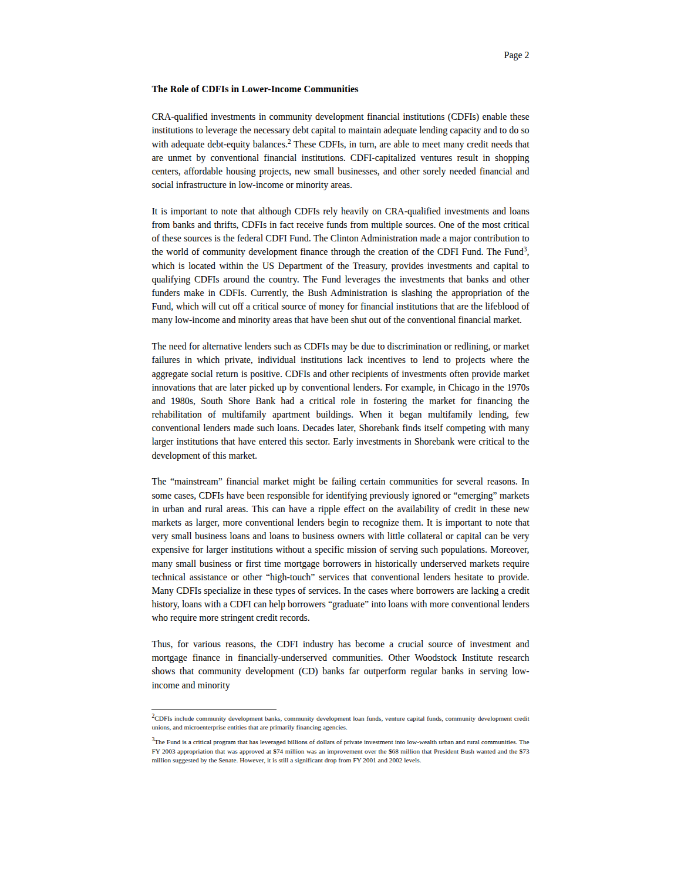Page 2
The Role of CDFIs in Lower-Income Communities
CRA-qualified investments in community development financial institutions (CDFIs) enable these institutions to leverage the necessary debt capital to maintain adequate lending capacity and to do so with adequate debt-equity balances.2 These CDFIs, in turn, are able to meet many credit needs that are unmet by conventional financial institutions. CDFI-capitalized ventures result in shopping centers, affordable housing projects, new small businesses, and other sorely needed financial and social infrastructure in low-income or minority areas.
It is important to note that although CDFIs rely heavily on CRA-qualified investments and loans from banks and thrifts, CDFIs in fact receive funds from multiple sources. One of the most critical of these sources is the federal CDFI Fund. The Clinton Administration made a major contribution to the world of community development finance through the creation of the CDFI Fund. The Fund3, which is located within the US Department of the Treasury, provides investments and capital to qualifying CDFIs around the country. The Fund leverages the investments that banks and other funders make in CDFIs. Currently, the Bush Administration is slashing the appropriation of the Fund, which will cut off a critical source of money for financial institutions that are the lifeblood of many low-income and minority areas that have been shut out of the conventional financial market.
The need for alternative lenders such as CDFIs may be due to discrimination or redlining, or market failures in which private, individual institutions lack incentives to lend to projects where the aggregate social return is positive. CDFIs and other recipients of investments often provide market innovations that are later picked up by conventional lenders. For example, in Chicago in the 1970s and 1980s, South Shore Bank had a critical role in fostering the market for financing the rehabilitation of multifamily apartment buildings. When it began multifamily lending, few conventional lenders made such loans. Decades later, Shorebank finds itself competing with many larger institutions that have entered this sector. Early investments in Shorebank were critical to the development of this market.
The “mainstream” financial market might be failing certain communities for several reasons. In some cases, CDFIs have been responsible for identifying previously ignored or “emerging” markets in urban and rural areas. This can have a ripple effect on the availability of credit in these new markets as larger, more conventional lenders begin to recognize them. It is important to note that very small business loans and loans to business owners with little collateral or capital can be very expensive for larger institutions without a specific mission of serving such populations. Moreover, many small business or first time mortgage borrowers in historically underserved markets require technical assistance or other “high-touch” services that conventional lenders hesitate to provide. Many CDFIs specialize in these types of services. In the cases where borrowers are lacking a credit history, loans with a CDFI can help borrowers “graduate” into loans with more conventional lenders who require more stringent credit records.
Thus, for various reasons, the CDFI industry has become a crucial source of investment and mortgage finance in financially-underserved communities. Other Woodstock Institute research shows that community development (CD) banks far outperform regular banks in serving low-income and minority
2 CDFIs include community development banks, community development loan funds, venture capital funds, community development credit unions, and microenterprise entities that are primarily financing agencies.
3 The Fund is a critical program that has leveraged billions of dollars of private investment into low-wealth urban and rural communities. The FY 2003 appropriation that was approved at $74 million was an improvement over the $68 million that President Bush wanted and the $73 million suggested by the Senate. However, it is still a significant drop from FY 2001 and 2002 levels.